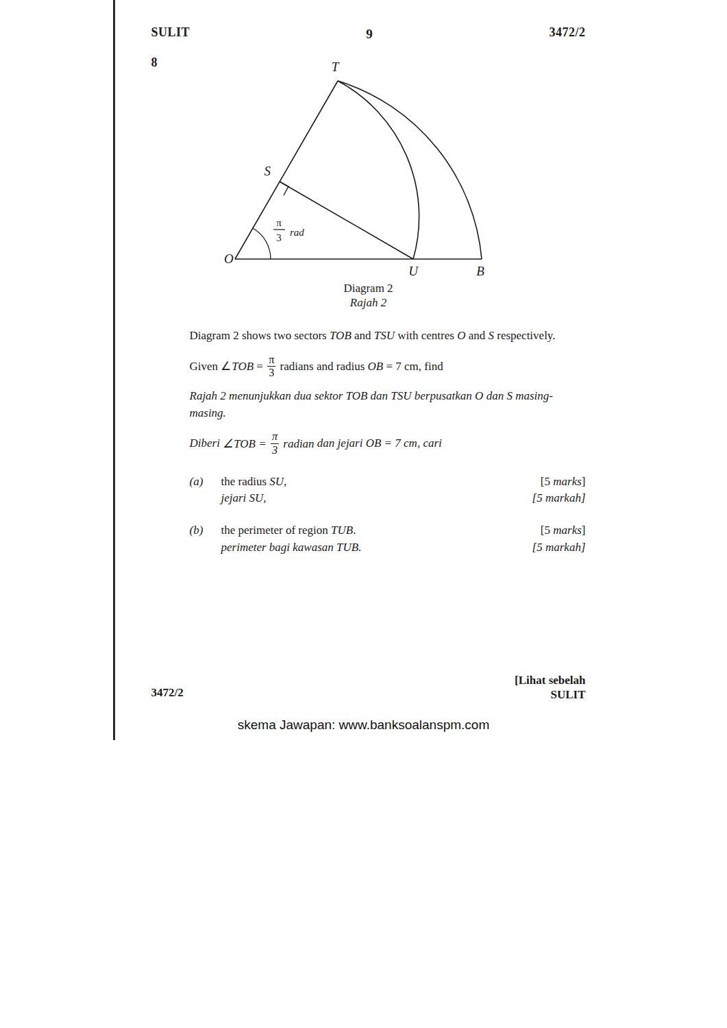SULIT
9
3472/2
8
Geometry: O at (40,300). OB along horizontal to B (400,300). OT at 60 degrees above OB, length 360 -> T at (220, 300-311.8)= (220,-11.8) too high; use length 300: T = (190, 40). U on OB at distance 7 units scaled: place U at (330,300). S is foot of perpendicular from U to OT. S = foot of perpendicular from U onto OT. OU vector = (260,0). Unit along OT u=(0.5,-0.866). proj = 260*0.5 = 130 -> S = O + 130*u = (40+65, 300-112.6) = (105, 187.4) T S O U B π 3 rad
Diagram 2
Rajah 2
Diagram 2 shows two sectors TOB and TSU with centres O and S respectively.
Given TOB = π 3 radians and radius OB = 7 cm, find
Rajah 2 menunjukkan dua sektor TOB dan TSU berpusatkan O dan S masing-masing.
Diberi TOB = π 3 radian dan jejari OB = 7 cm, cari
(a)
the radius SU,
jejari SU,
[5 marks] [5 markah]
(b)
the perimeter of region TUB.
perimeter bagi kawasan TUB.
[5 marks] [5 markah]
3472/2
[Lihat sebelah
SULIT
skema Jawapan: www.banksoalanspm.com